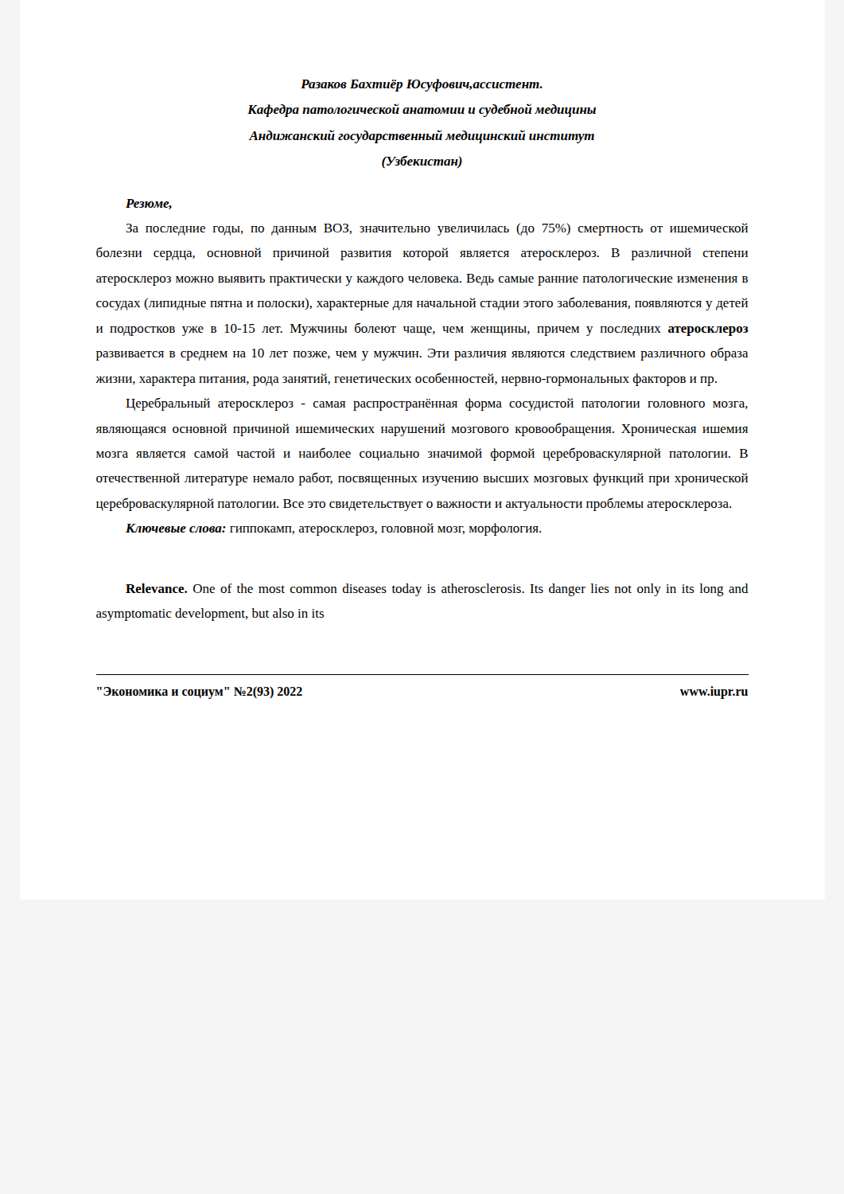Разаков Бахтиёр Юсуфович,ассистент.
Кафедра патологической анатомии и судебной медицины
Андижанский государственный медицинский институт
(Узбекистан)
Резюме,
За последние годы, по данным ВОЗ, значительно увеличилась (до 75%) смертность от ишемической болезни сердца, основной причиной развития которой является атеросклероз. В различной степени атеросклероз можно выявить практически у каждого человека. Ведь самые ранние патологические изменения в сосудах (липидные пятна и полоски), характерные для начальной стадии этого заболевания, появляются у детей и подростков уже в 10-15 лет. Мужчины болеют чаще, чем женщины, причем у последних атеросклероз развивается в среднем на 10 лет позже, чем у мужчин. Эти различия являются следствием различного образа жизни, характера питания, рода занятий, генетических особенностей, нервно-гормональных факторов и пр.
Церебральный атеросклероз - самая распространённая форма сосудистой патологии головного мозга, являющаяся основной причиной ишемических нарушений мозгового кровообращения. Хроническая ишемия мозга является самой частой и наиболее социально значимой формой цереброваскулярной патологии. В отечественной литературе немало работ, посвященных изучению высших мозговых функций при хронической цереброваскулярной патологии. Все это свидетельствует о важности и актуальности проблемы атеросклероза.
Ключевые слова: гиппокамп, атеросклероз, головной мозг, морфология.
Relevance. One of the most common diseases today is atherosclerosis. Its danger lies not only in its long and asymptomatic development, but also in its
"Экономика и социум" №2(93) 2022 www.iupr.ru